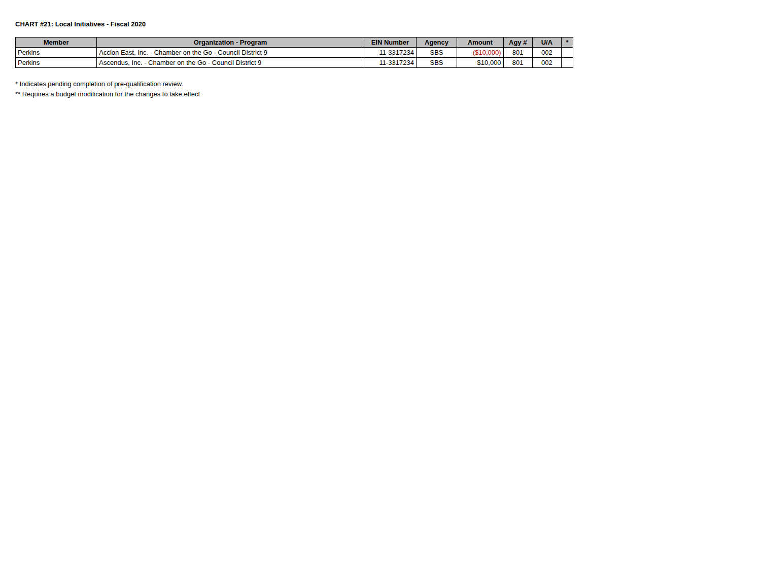CHART #21: Local Initiatives - Fiscal 2020
| Member | Organization - Program | EIN Number | Agency | Amount | Agy # | U/A | * |
| --- | --- | --- | --- | --- | --- | --- | --- |
| Perkins | Accion East, Inc. - Chamber on the Go - Council District 9 | 11-3317234 | SBS | ($10,000) | 801 | 002 | |
| Perkins | Ascendus, Inc. - Chamber on the Go - Council District 9 | 11-3317234 | SBS | $10,000 | 801 | 002 | |
* Indicates pending completion of pre-qualification review.
** Requires a budget modification for the changes to take effect